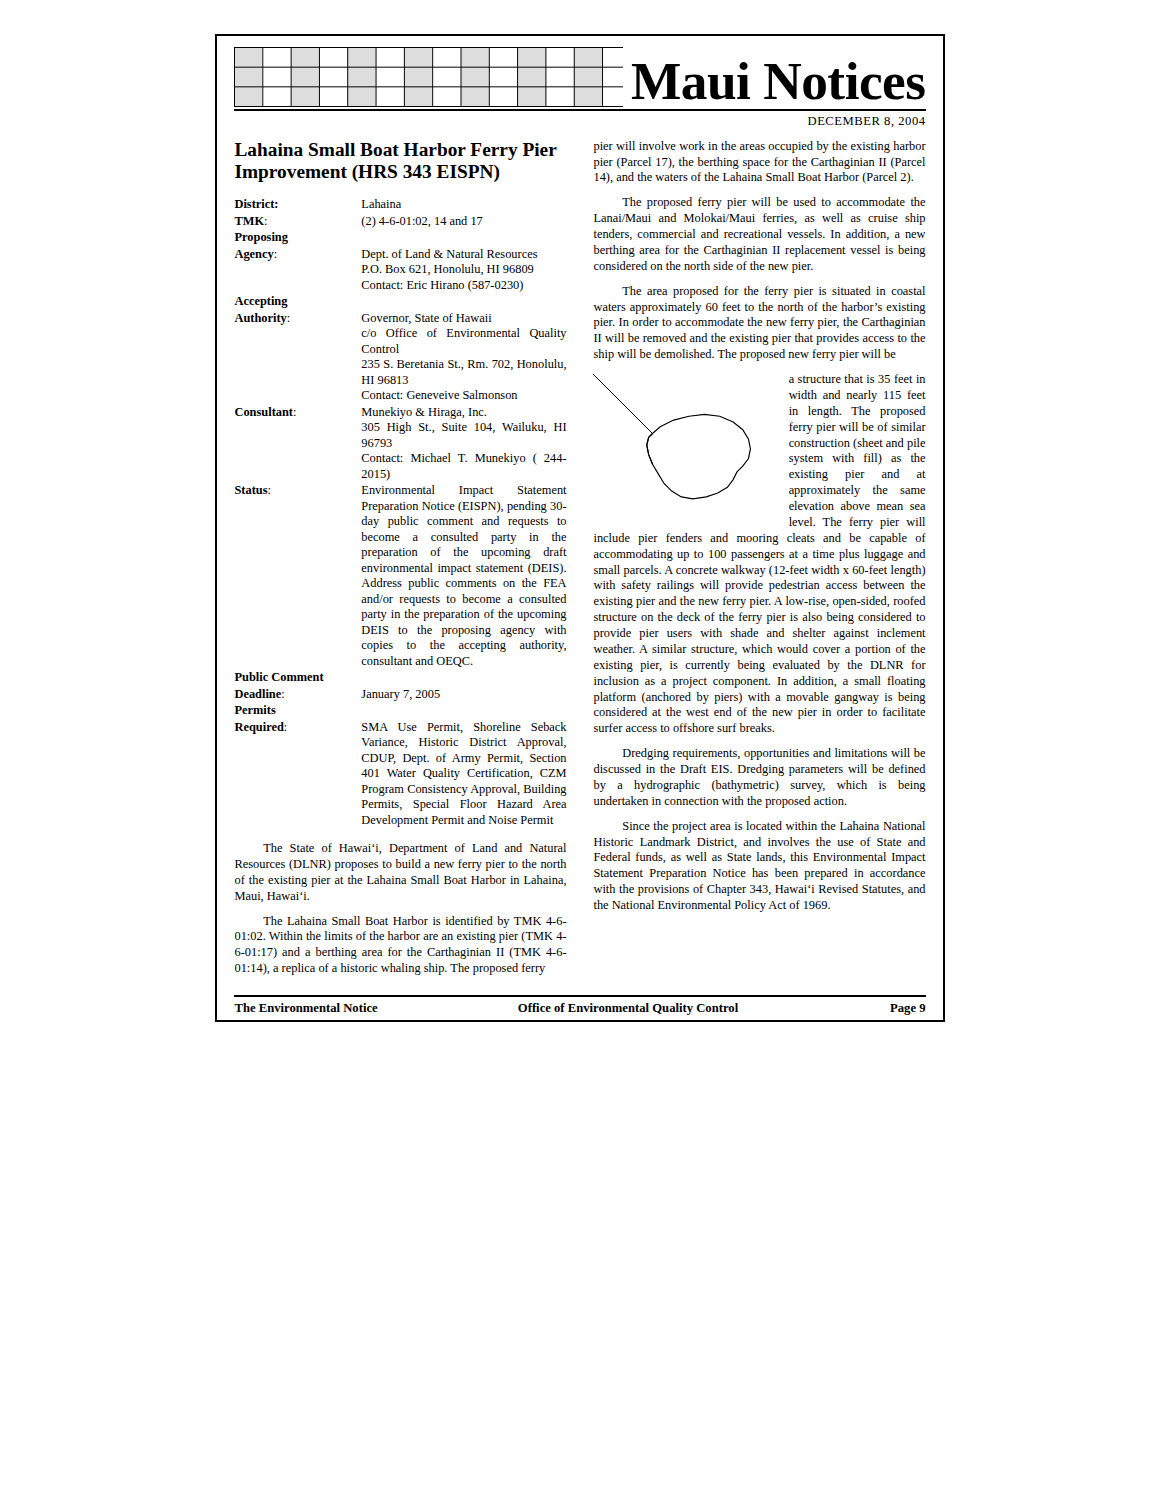Maui Notices
DECEMBER 8, 2004
Lahaina Small Boat Harbor Ferry Pier Improvement (HRS 343 EISPN)
| District: | Lahaina |
| TMK : | (2) 4-6-01:02, 14 and 17 |
| Proposing | |
| Agency : | Dept. of Land & Natural Resources P.O. Box 621, Honolulu, HI 96809 Contact: Eric Hirano (587-0230) |
| Accepting | |
| Authority : | Governor, State of Hawaii c/o Office of Environmental Quality Control 235 S. Beretania St., Rm. 702, Honolulu, HI 96813 Contact: Geneveive Salmonson |
| Consultant : | Munekiyo & Hiraga, Inc. 305 High St., Suite 104, Wailuku, HI 96793 Contact: Michael T. Munekiyo ( 244-2015) |
| Status : | Environmental Impact Statement Preparation Notice (EISPN), pending 30-day public comment and requests to become a consulted party in the preparation of the upcoming draft environmental impact statement (DEIS). Address public comments on the FEA and/or requests to become a consulted party in the preparation of the upcoming DEIS to the proposing agency with copies to the accepting authority, consultant and OEQC. |
| Public Comment | |
| Deadline : | January 7, 2005 |
| Permits | |
| Required : | SMA Use Permit, Shoreline Seback Variance, Historic District Approval, CDUP, Dept. of Army Permit, Section 401 Water Quality Certification, CZM Program Consistency Approval, Building Permits, Special Floor Hazard Area Development Permit and Noise Permit |
The State of Hawaiʻi, Department of Land and Natural Resources (DLNR) proposes to build a new ferry pier to the north of the existing pier at the Lahaina Small Boat Harbor in Lahaina, Maui, Hawaiʻi.
The Lahaina Small Boat Harbor is identified by TMK 4-6-01:02. Within the limits of the harbor are an existing pier (TMK 4-6-01:17) and a berthing area for the Carthaginian II (TMK 4-6-01:14), a replica of a historic whaling ship. The proposed ferry
pier will involve work in the areas occupied by the existing harbor pier (Parcel 17), the berthing space for the Carthaginian II (Parcel 14), and the waters of the Lahaina Small Boat Harbor (Parcel 2).
The proposed ferry pier will be used to accommodate the Lanai/Maui and Molokai/Maui ferries, as well as cruise ship tenders, commercial and recreational vessels. In addition, a new berthing area for the Carthaginian II replacement vessel is being considered on the north side of the new pier.
The area proposed for the ferry pier is situated in coastal waters approximately 60 feet to the north of the harbor’s existing pier. In order to accommodate the new ferry pier, the Carthaginian II will be removed and the existing pier that provides access to the ship will be demolished. The proposed new ferry pier will be
a structure that is 35 feet in width and nearly 115 feet in length. The proposed ferry pier will be of similar construction (sheet and pile system with fill) as the existing pier and at approximately the same elevation above mean sea level. The ferry pier will include pier fenders and mooring cleats and be capable of accommodating up to 100 passengers at a time plus luggage and small parcels. A concrete walkway (12-feet width x 60-feet length) with safety railings will provide pedestrian access between the existing pier and the new ferry pier. A low-rise, open-sided, roofed structure on the deck of the ferry pier is also being considered to provide pier users with shade and shelter against inclement weather. A similar structure, which would cover a portion of the existing pier, is currently being evaluated by the DLNR for inclusion as a project component. In addition, a small floating platform (anchored by piers) with a movable gangway is being considered at the west end of the new pier in order to facilitate surfer access to offshore surf breaks.
Dredging requirements, opportunities and limitations will be discussed in the Draft EIS. Dredging parameters will be defined by a hydrographic (bathymetric) survey, which is being undertaken in connection with the proposed action.
Since the project area is located within the Lahaina National Historic Landmark District, and involves the use of State and Federal funds, as well as State lands, this Environmental Impact Statement Preparation Notice has been prepared in accordance with the provisions of Chapter 343, Hawaiʻi Revised Statutes, and the National Environmental Policy Act of 1969.
The Environmental Notice
Office of Environmental Quality Control
Page 9